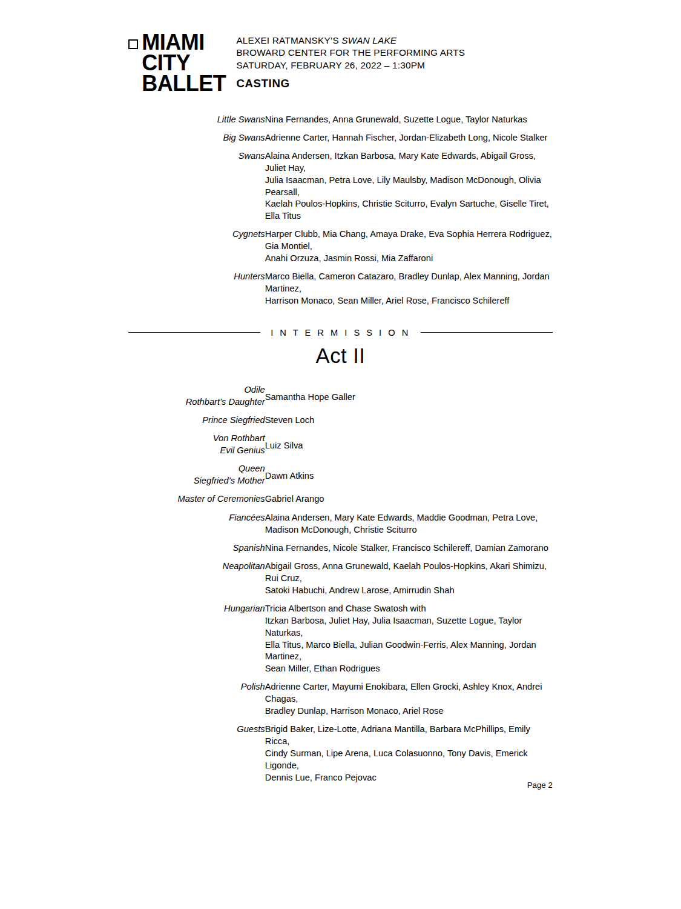MIAMI
CITY
BALLET
ALEXEI RATMANSKY’S SWAN LAKE
BROWARD CENTER FOR THE PERFORMING ARTS
SATURDAY, FEBRUARY 26, 2022 – 1:30PM
CASTING
| Little Swans | Nina Fernandes, Anna Grunewald, Suzette Logue, Taylor Naturkas |
| Big Swans | Adrienne Carter, Hannah Fischer, Jordan-Elizabeth Long, Nicole Stalker |
| Swans | Alaina Andersen, Itzkan Barbosa, Mary Kate Edwards, Abigail Gross, Juliet Hay, Julia Isaacman, Petra Love, Lily Maulsby, Madison McDonough, Olivia Pearsall, Kaelah Poulos-Hopkins, Christie Sciturro, Evalyn Sartuche, Giselle Tiret, Ella Titus |
| Cygnets | Harper Clubb, Mia Chang, Amaya Drake, Eva Sophia Herrera Rodriguez, Gia Montiel, Anahi Orzuza, Jasmin Rossi, Mia Zaffaroni |
| Hunters | Marco Biella, Cameron Catazaro, Bradley Dunlap, Alex Manning, Jordan Martinez, Harrison Monaco, Sean Miller, Ariel Rose, Francisco Schilereff |
I N T E R M I S S I O N
Act II
| Odile Rothbart’s Daughter | Samantha Hope Galler |
| Prince Siegfried | Steven Loch |
| Von Rothbart Evil Genius | Luiz Silva |
| Queen Siegfried’s Mother | Dawn Atkins |
| Master of Ceremonies | Gabriel Arango |
| Fiancées | Alaina Andersen, Mary Kate Edwards, Maddie Goodman, Petra Love, Madison McDonough, Christie Sciturro |
| Spanish | Nina Fernandes, Nicole Stalker, Francisco Schilereff, Damian Zamorano |
| Neapolitan | Abigail Gross, Anna Grunewald, Kaelah Poulos-Hopkins, Akari Shimizu, Rui Cruz, Satoki Habuchi, Andrew Larose, Amirrudin Shah |
| Hungarian | Tricia Albertson and Chase Swatosh with Itzkan Barbosa, Juliet Hay, Julia Isaacman, Suzette Logue, Taylor Naturkas, Ella Titus, Marco Biella, Julian Goodwin-Ferris, Alex Manning, Jordan Martinez, Sean Miller, Ethan Rodrigues |
| Polish | Adrienne Carter, Mayumi Enokibara, Ellen Grocki, Ashley Knox, Andrei Chagas, Bradley Dunlap, Harrison Monaco, Ariel Rose |
| Guests | Brigid Baker, Lize-Lotte, Adriana Mantilla, Barbara McPhillips, Emily Ricca, Cindy Surman, Lipe Arena, Luca Colasuonno, Tony Davis, Emerick Ligonde, Dennis Lue, Franco Pejovac |
Page 2